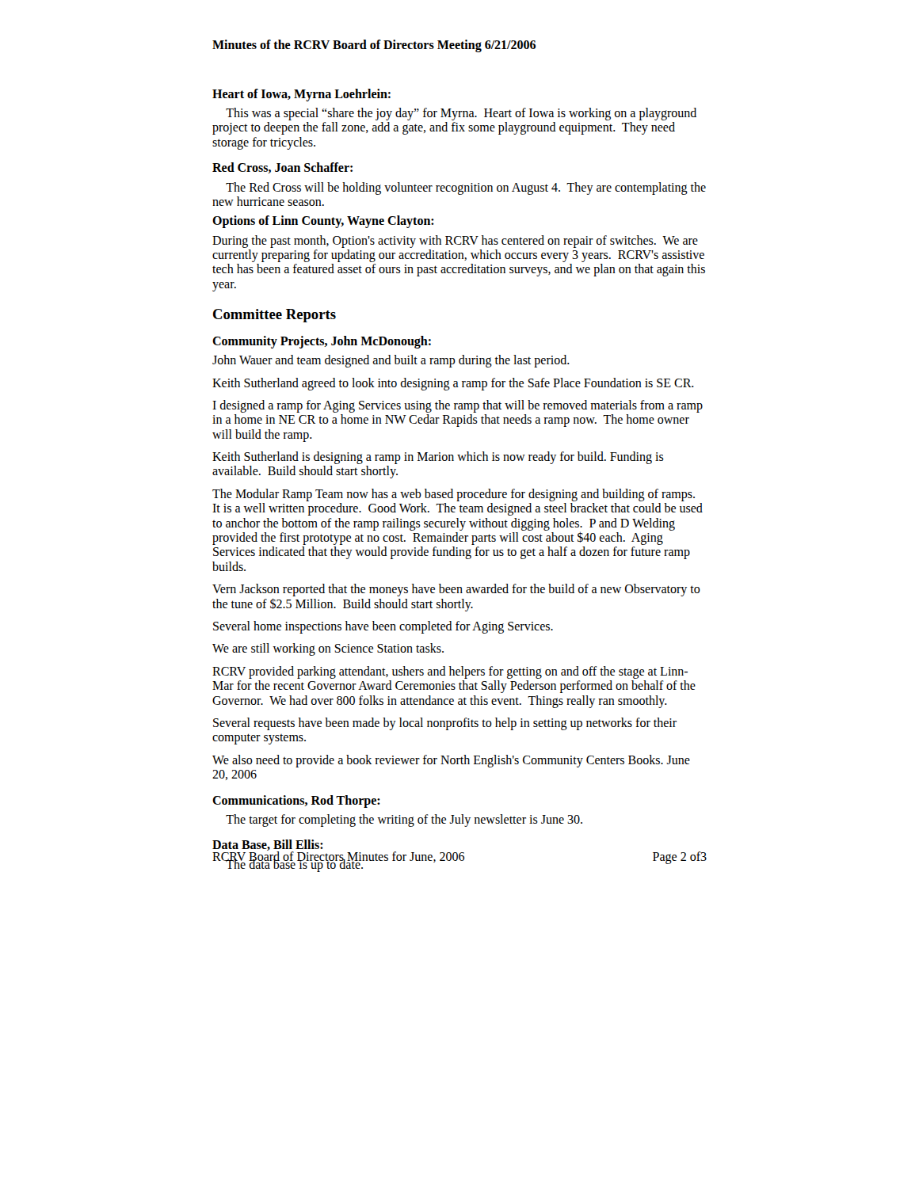Minutes of the RCRV Board of Directors Meeting 6/21/2006
Heart of Iowa, Myrna Loehrlein:
This was a special “share the joy day” for Myrna. Heart of Iowa is working on a playground project to deepen the fall zone, add a gate, and fix some playground equipment. They need storage for tricycles.
Red Cross, Joan Schaffer:
The Red Cross will be holding volunteer recognition on August 4. They are contemplating the new hurricane season.
Options of Linn County, Wayne Clayton:
During the past month, Option's activity with RCRV has centered on repair of switches. We are currently preparing for updating our accreditation, which occurs every 3 years. RCRV's assistive tech has been a featured asset of ours in past accreditation surveys, and we plan on that again this year.
Committee Reports
Community Projects, John McDonough:
John Wauer and team designed and built a ramp during the last period.
Keith Sutherland agreed to look into designing a ramp for the Safe Place Foundation is SE CR.
I designed a ramp for Aging Services using the ramp that will be removed materials from a ramp in a home in NE CR to a home in NW Cedar Rapids that needs a ramp now. The home owner will build the ramp.
Keith Sutherland is designing a ramp in Marion which is now ready for build. Funding is available. Build should start shortly.
The Modular Ramp Team now has a web based procedure for designing and building of ramps. It is a well written procedure. Good Work. The team designed a steel bracket that could be used to anchor the bottom of the ramp railings securely without digging holes. P and D Welding provided the first prototype at no cost. Remainder parts will cost about $40 each. Aging Services indicated that they would provide funding for us to get a half a dozen for future ramp builds.
Vern Jackson reported that the moneys have been awarded for the build of a new Observatory to the tune of $2.5 Million. Build should start shortly.
Several home inspections have been completed for Aging Services.
We are still working on Science Station tasks.
RCRV provided parking attendant, ushers and helpers for getting on and off the stage at Linn-Mar for the recent Governor Award Ceremonies that Sally Pederson performed on behalf of the Governor. We had over 800 folks in attendance at this event. Things really ran smoothly.
Several requests have been made by local nonprofits to help in setting up networks for their computer systems.
We also need to provide a book reviewer for North English's Community Centers Books. June 20, 2006
Communications, Rod Thorpe:
The target for completing the writing of the July newsletter is June 30.
Data Base, Bill Ellis:
The data base is up to date.
RCRV Board of Directors Minutes for June, 2006 Page 2 of3